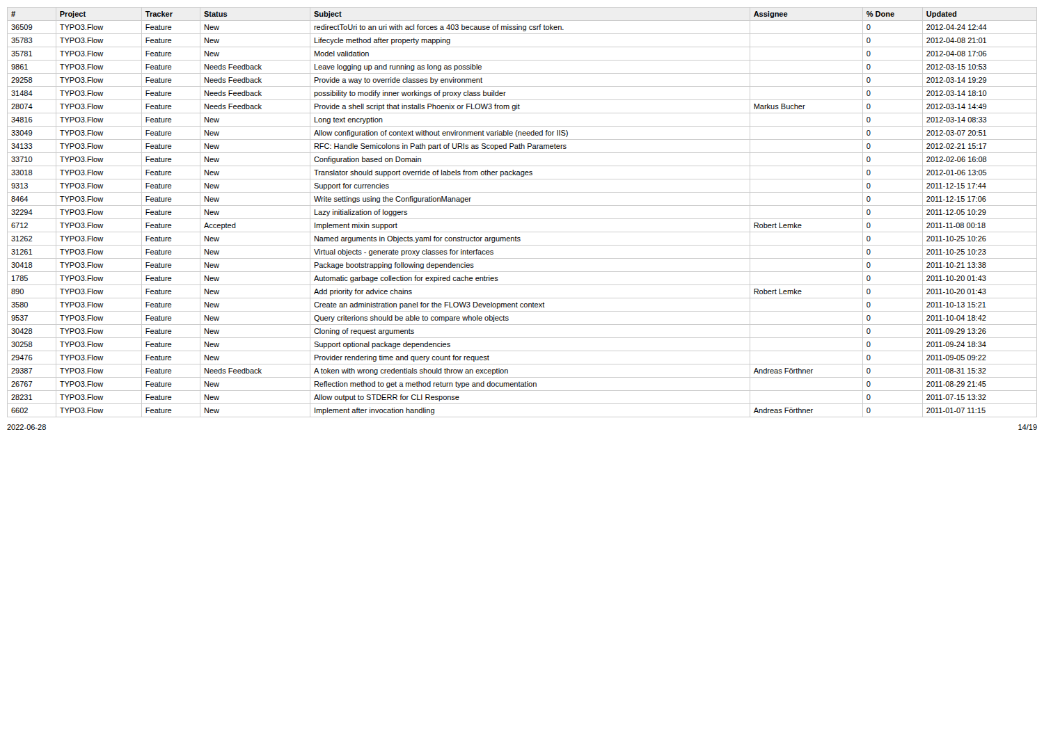| # | Project | Tracker | Status | Subject | Assignee | % Done | Updated |
| --- | --- | --- | --- | --- | --- | --- | --- |
| 36509 | TYPO3.Flow | Feature | New | redirectToUri to an uri with acl forces a 403 because of missing csrf token. | | 0 | 2012-04-24 12:44 |
| 35783 | TYPO3.Flow | Feature | New | Lifecycle method after property mapping | | 0 | 2012-04-08 21:01 |
| 35781 | TYPO3.Flow | Feature | New | Model validation | | 0 | 2012-04-08 17:06 |
| 9861 | TYPO3.Flow | Feature | Needs Feedback | Leave logging up and running as long as possible | | 0 | 2012-03-15 10:53 |
| 29258 | TYPO3.Flow | Feature | Needs Feedback | Provide a way to override classes by environment | | 0 | 2012-03-14 19:29 |
| 31484 | TYPO3.Flow | Feature | Needs Feedback | possibility to modify inner workings of proxy class builder | | 0 | 2012-03-14 18:10 |
| 28074 | TYPO3.Flow | Feature | Needs Feedback | Provide a shell script that installs Phoenix or FLOW3 from git | Markus Bucher | 0 | 2012-03-14 14:49 |
| 34816 | TYPO3.Flow | Feature | New | Long text encryption | | 0 | 2012-03-14 08:33 |
| 33049 | TYPO3.Flow | Feature | New | Allow configuration of context without environment variable (needed for IIS) | | 0 | 2012-03-07 20:51 |
| 34133 | TYPO3.Flow | Feature | New | RFC: Handle Semicolons in Path part of URIs as Scoped Path Parameters | | 0 | 2012-02-21 15:17 |
| 33710 | TYPO3.Flow | Feature | New | Configuration based on Domain | | 0 | 2012-02-06 16:08 |
| 33018 | TYPO3.Flow | Feature | New | Translator should support override of labels from other packages | | 0 | 2012-01-06 13:05 |
| 9313 | TYPO3.Flow | Feature | New | Support for currencies | | 0 | 2011-12-15 17:44 |
| 8464 | TYPO3.Flow | Feature | New | Write settings using the ConfigurationManager | | 0 | 2011-12-15 17:06 |
| 32294 | TYPO3.Flow | Feature | New | Lazy initialization of loggers | | 0 | 2011-12-05 10:29 |
| 6712 | TYPO3.Flow | Feature | Accepted | Implement mixin support | Robert Lemke | 0 | 2011-11-08 00:18 |
| 31262 | TYPO3.Flow | Feature | New | Named arguments in Objects.yaml for constructor arguments | | 0 | 2011-10-25 10:26 |
| 31261 | TYPO3.Flow | Feature | New | Virtual objects - generate proxy classes for interfaces | | 0 | 2011-10-25 10:23 |
| 30418 | TYPO3.Flow | Feature | New | Package bootstrapping following dependencies | | 0 | 2011-10-21 13:38 |
| 1785 | TYPO3.Flow | Feature | New | Automatic garbage collection for expired cache entries | | 0 | 2011-10-20 01:43 |
| 890 | TYPO3.Flow | Feature | New | Add priority for advice chains | Robert Lemke | 0 | 2011-10-20 01:43 |
| 3580 | TYPO3.Flow | Feature | New | Create an administration panel for the FLOW3 Development context | | 0 | 2011-10-13 15:21 |
| 9537 | TYPO3.Flow | Feature | New | Query criterions should be able to compare whole objects | | 0 | 2011-10-04 18:42 |
| 30428 | TYPO3.Flow | Feature | New | Cloning of request arguments | | 0 | 2011-09-29 13:26 |
| 30258 | TYPO3.Flow | Feature | New | Support optional package dependencies | | 0 | 2011-09-24 18:34 |
| 29476 | TYPO3.Flow | Feature | New | Provider rendering time and query count for request | | 0 | 2011-09-05 09:22 |
| 29387 | TYPO3.Flow | Feature | Needs Feedback | A token with wrong credentials should throw an exception | Andreas Förthner | 0 | 2011-08-31 15:32 |
| 26767 | TYPO3.Flow | Feature | New | Reflection method to get a method return type and documentation | | 0 | 2011-08-29 21:45 |
| 28231 | TYPO3.Flow | Feature | New | Allow output to STDERR for CLI Response | | 0 | 2011-07-15 13:32 |
| 6602 | TYPO3.Flow | Feature | New | Implement after invocation handling | Andreas Förthner | 0 | 2011-01-07 11:15 |
2022-06-28 14/19